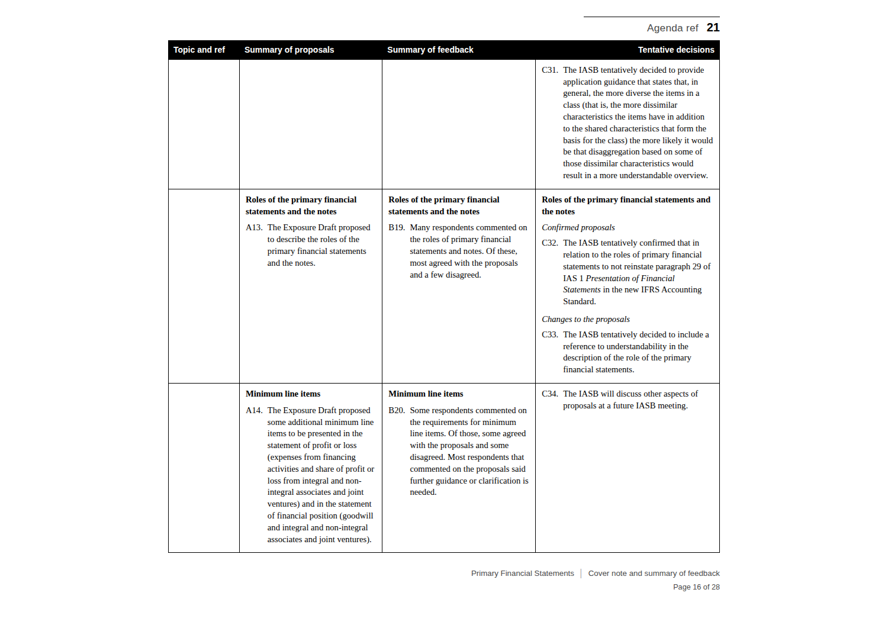Agenda ref 21
| Topic and ref | Summary of proposals | Summary of feedback | Tentative decisions |
| --- | --- | --- | --- |
| | | | C31. The IASB tentatively decided to provide application guidance that states that, in general, the more diverse the items in a class (that is, the more dissimilar characteristics the items have in addition to the shared characteristics that form the basis for the class) the more likely it would be that disaggregation based on some of those dissimilar characteristics would result in a more understandable overview. |
| | Roles of the primary financial statements and the notes A13. The Exposure Draft proposed to describe the roles of the primary financial statements and the notes. | Roles of the primary financial statements and the notes B19. Many respondents commented on the roles of primary financial statements and notes. Of these, most agreed with the proposals and a few disagreed. | Roles of the primary financial statements and the notes Confirmed proposals C32. The IASB tentatively confirmed that in relation to the roles of primary financial statements to not reinstate paragraph 29 of IAS 1 Presentation of Financial Statements in the new IFRS Accounting Standard. Changes to the proposals C33. The IASB tentatively decided to include a reference to understandability in the description of the role of the primary financial statements. |
| | Minimum line items A14. The Exposure Draft proposed some additional minimum line items to be presented in the statement of profit or loss (expenses from financing activities and share of profit or loss from integral and non-integral associates and joint ventures) and in the statement of financial position (goodwill and integral and non-integral associates and joint ventures). | Minimum line items B20. Some respondents commented on the requirements for minimum line items. Of those, some agreed with the proposals and some disagreed. Most respondents that commented on the proposals said further guidance or clarification is needed. | C34. The IASB will discuss other aspects of proposals at a future IASB meeting. |
Primary Financial Statements │ Cover note and summary of feedback
Page 16 of 28